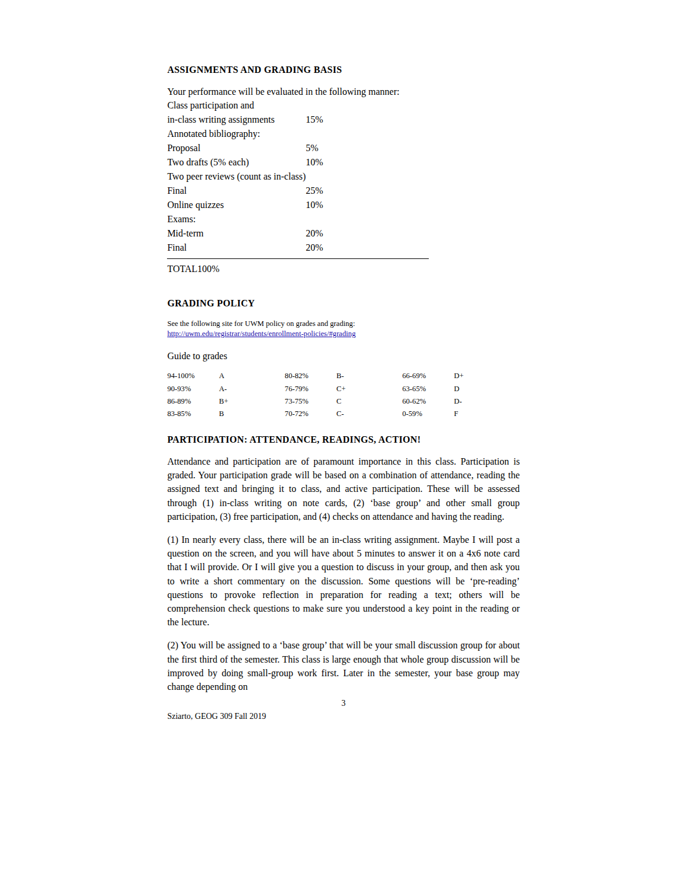ASSIGNMENTS AND GRADING BASIS
Your performance will be evaluated in the following manner:
| Class participation and | |
| in-class writing assignments | 15% |
| Annotated bibliography: | |
| Proposal | 5% |
| Two drafts (5% each) | 10% |
| Two peer reviews (count as in-class) | |
| Final | 25% |
| Online quizzes | 10% |
| Exams: | |
| Mid-term | 20% |
| Final | 20% |
| TOTAL | 100% |
GRADING POLICY
See the following site for UWM policy on grades and grading:
http://uwm.edu/registrar/students/enrollment-policies/#grading
Guide to grades
| 94-100% | A | 80-82% | B- | 66-69% | D+ |
| 90-93% | A- | 76-79% | C+ | 63-65% | D |
| 86-89% | B+ | 73-75% | C | 60-62% | D- |
| 83-85% | B | 70-72% | C- | 0-59% | F |
PARTICIPATION: ATTENDANCE, READINGS, ACTION!
Attendance and participation are of paramount importance in this class. Participation is graded. Your participation grade will be based on a combination of attendance, reading the assigned text and bringing it to class, and active participation. These will be assessed through (1) in-class writing on note cards, (2) ‘base group’ and other small group participation, (3) free participation, and (4) checks on attendance and having the reading.
(1) In nearly every class, there will be an in-class writing assignment. Maybe I will post a question on the screen, and you will have about 5 minutes to answer it on a 4x6 note card that I will provide. Or I will give you a question to discuss in your group, and then ask you to write a short commentary on the discussion. Some questions will be ‘pre-reading’ questions to provoke reflection in preparation for reading a text; others will be comprehension check questions to make sure you understood a key point in the reading or the lecture.
(2) You will be assigned to a ‘base group’ that will be your small discussion group for about the first third of the semester. This class is large enough that whole group discussion will be improved by doing small-group work first. Later in the semester, your base group may change depending on
3
Sziarto, GEOG 309 Fall 2019